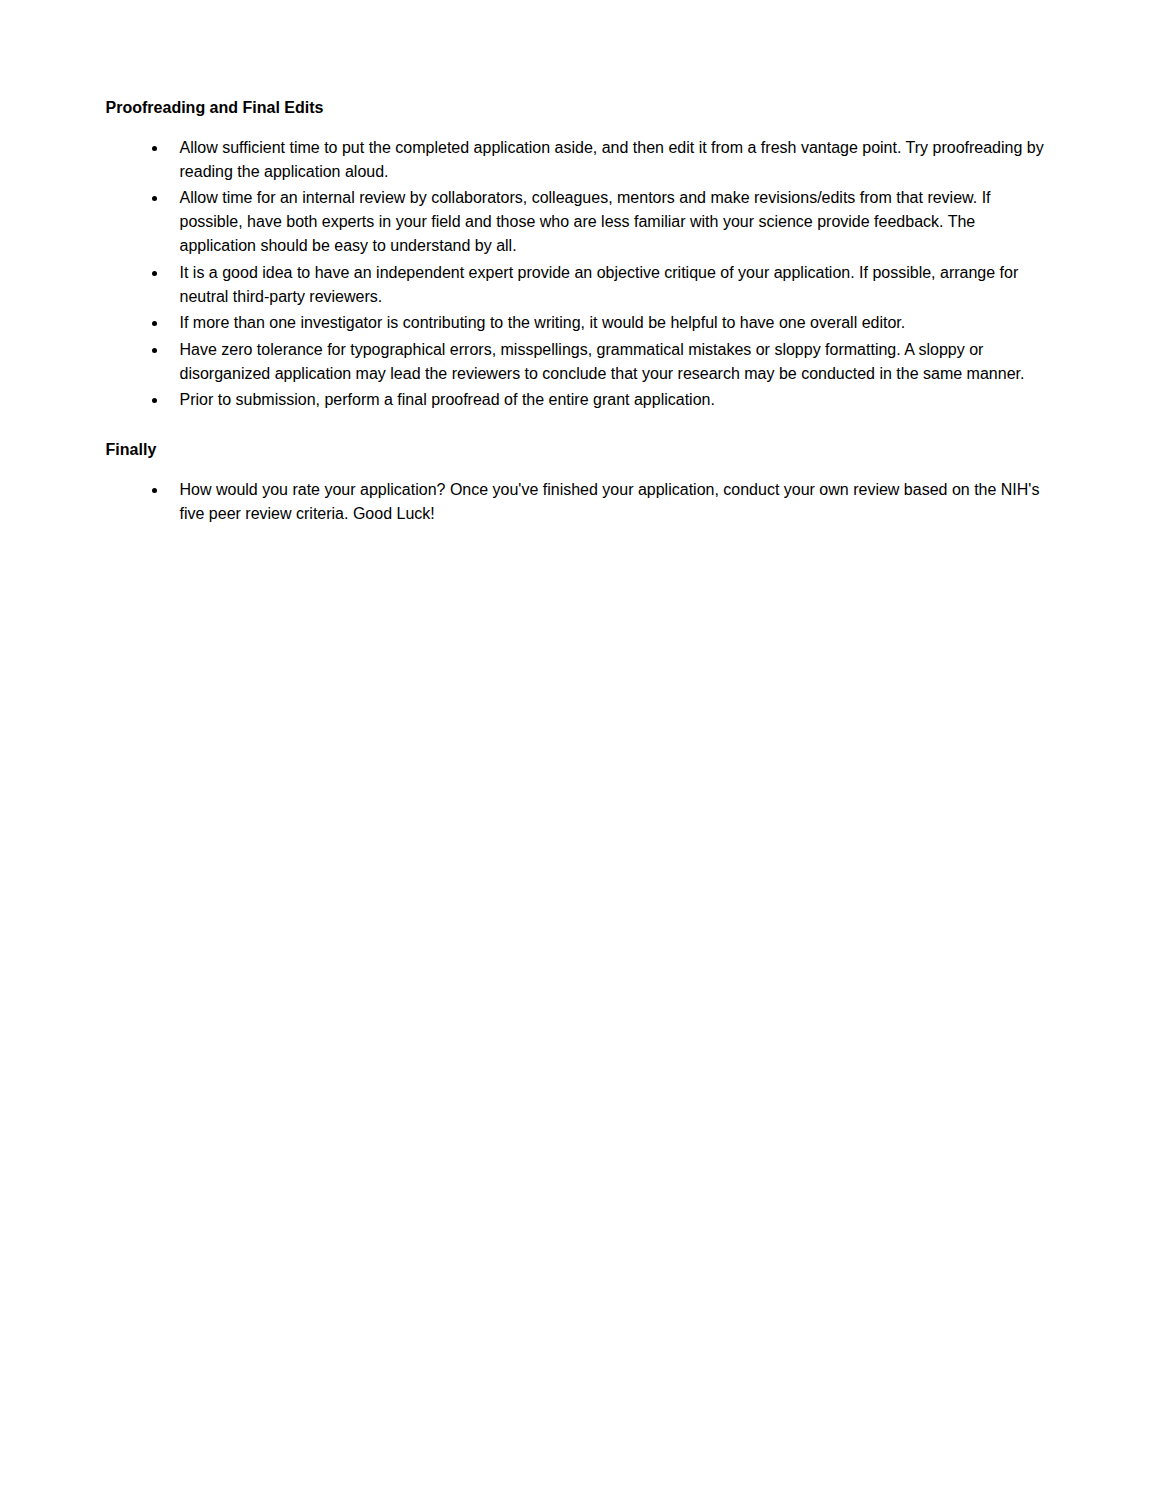Proofreading and Final Edits
Allow sufficient time to put the completed application aside, and then edit it from a fresh vantage point. Try proofreading by reading the application aloud.
Allow time for an internal review by collaborators, colleagues, mentors and make revisions/edits from that review. If possible, have both experts in your field and those who are less familiar with your science provide feedback. The application should be easy to understand by all.
It is a good idea to have an independent expert provide an objective critique of your application. If possible, arrange for neutral third-party reviewers.
If more than one investigator is contributing to the writing, it would be helpful to have one overall editor.
Have zero tolerance for typographical errors, misspellings, grammatical mistakes or sloppy formatting. A sloppy or disorganized application may lead the reviewers to conclude that your research may be conducted in the same manner.
Prior to submission, perform a final proofread of the entire grant application.
Finally
How would you rate your application? Once you've finished your application, conduct your own review based on the NIH's five peer review criteria. Good Luck!